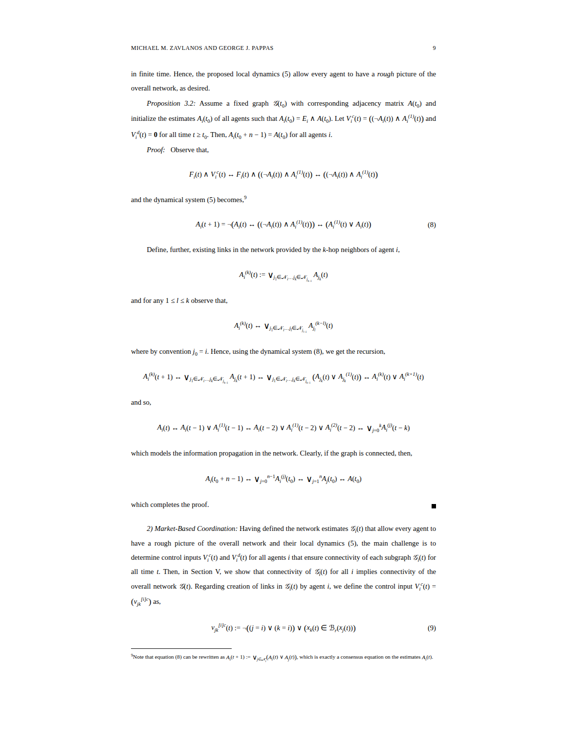Michael M. Zavlanos and George J. Pappas 9
in finite time. Hence, the proposed local dynamics (5) allow every agent to have a rough picture of the overall network, as desired.
Proposition 3.2: Assume a fixed graph 𝒢(t0) with corresponding adjacency matrix A(t0) and initialize the estimates Ai(t0) of all agents such that Ai(t0) = Ei ∧ A(t0). Let Vic(t) = ((¬Ai(t)) ∧ Ai(1)(t)) and Vid(t) = 0 for all time t ≥ t0. Then, Ai(t0 + n − 1) = A(t0) for all agents i.
Proof: Observe that,
Fi(t) ∧ Vic(t) ↔ Fi(t) ∧ ((¬Ai(t)) ∧ Ai(1)(t)) ↔ ((¬Ai(t)) ∧ Ai(1)(t))
and the dynamical system (5) becomes,9
Ai(t + 1) = ¬(Ai(t) ↔ ((¬Ai(t)) ∧ Ai(1)(t))) ↔ (Ai(1)(t) ∨ Ai(t)) (8)
Define, further, existing links in the network provided by the k-hop neighbors of agent i,
Ai(k)(t) := ∨j1∈𝒩i…jk∈𝒩jk−1 Ajk(t)
and for any 1 ≤ l ≤ k observe that,
Ai(k)(t) ↔ ∨j1∈𝒩i…jl∈𝒩jl−1 Ajl(k−l)(t)
where by convention j0 = i. Hence, using the dynamical system (8), we get the recursion,
Ai(k)(t + 1) ↔ ∨j1∈𝒩i…jk∈𝒩jk−1 Ajk(t + 1) ↔ ∨j1∈𝒩i…jk∈𝒩jk−1 (Ajk(t) ∨ Ajk(1)(t)) ↔ Ai(k)(t) ∨ Ai(k+1)(t)
and so,
Ai(t) ↔ Ai(t − 1) ∨ Ai(1)(t − 1) ↔ Ai(t − 2) ∨ Ai(1)(t − 2) ∨ Ai(2)(t − 2) ↔ ∨j=0kAi(j)(t − k)
which models the information propagation in the network. Clearly, if the graph is connected, then,
Ai(t0 + n − 1) ↔ ∨j=0n−1Ai(j)(t0) ↔ ∨j=1nAj(t0) ↔ A(t0)
which completes the proof.
2) Market-Based Coordination: Having defined the network estimates 𝒢i(t) that allow every agent to have a rough picture of the overall network and their local dynamics (5), the main challenge is to determine control inputs Vic(t) and Vid(t) for all agents i that ensure connectivity of each subgraph 𝒢i(t) for all time t. Then, in Section V, we show that connectivity of 𝒢i(t) for all i implies connectivity of the overall network 𝒢(t). Regarding creation of links in 𝒢i(t) by agent i, we define the control input Vic(t) = (vjk[i]c) as,
vjk[i]c(t) := ¬((j = i) ∨ (k = i)) ∨ (xk(t) ∈ ℬr(xj(t))) (9)
9Note that equation (8) can be rewritten as Ai(t + 1) := ∨j∈𝒩i(Ai(t) ∨ Aj(t)), which is exactly a consensus equation on the estimates Ai(t).